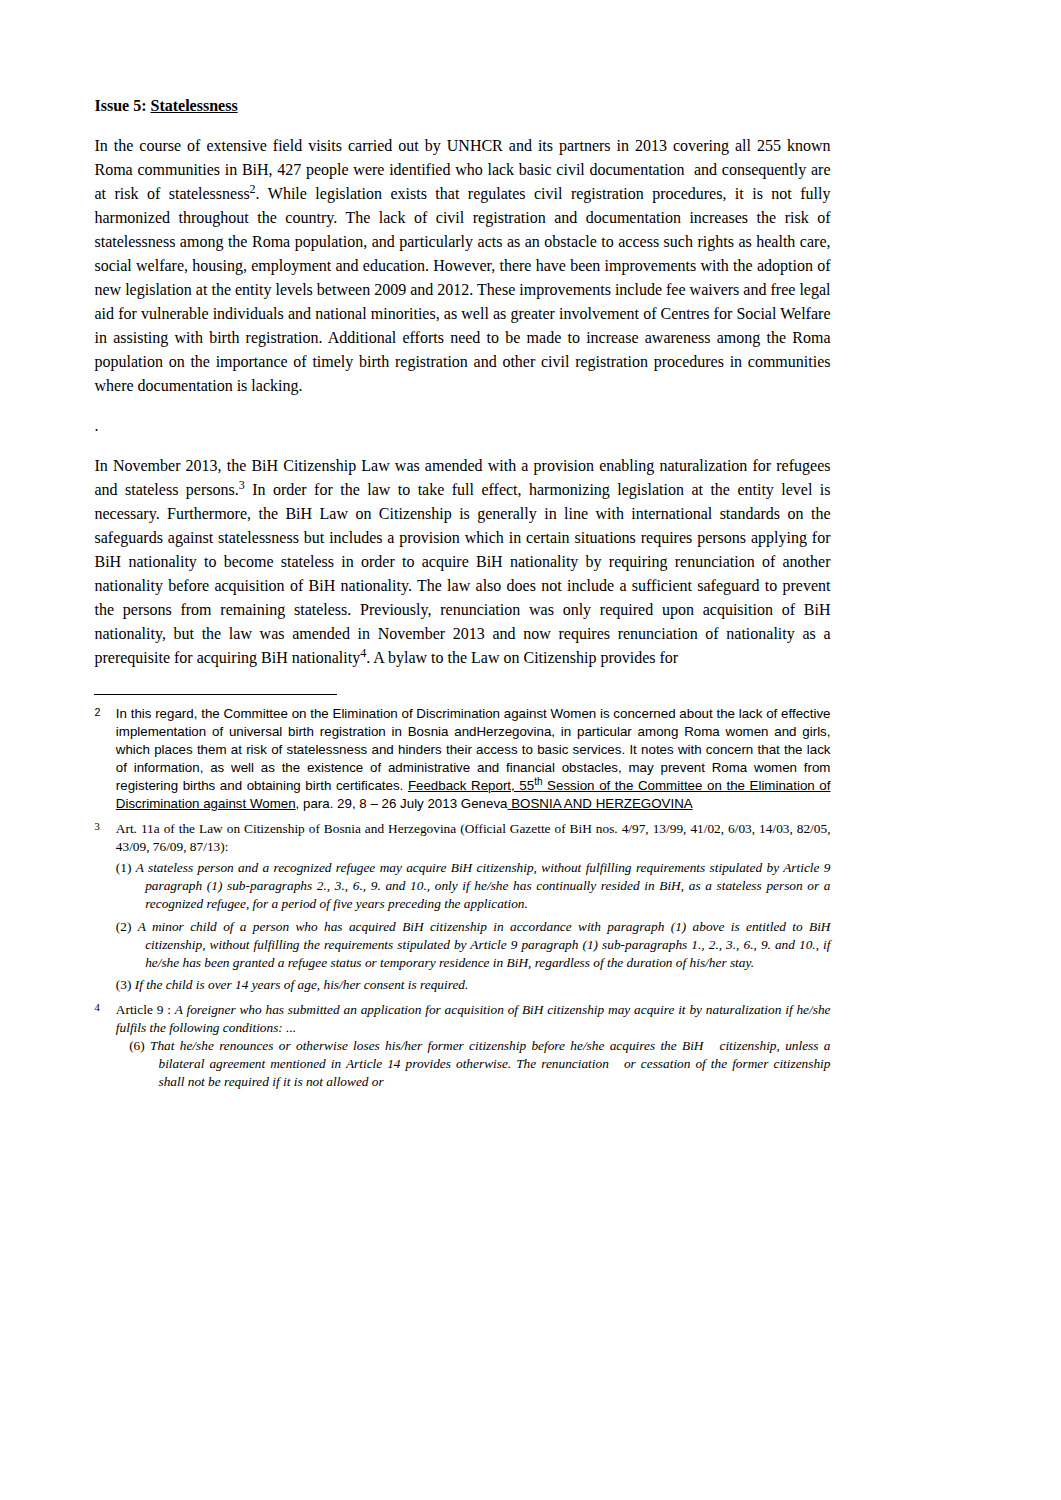Issue 5: Statelessness
In the course of extensive field visits carried out by UNHCR and its partners in 2013 covering all 255 known Roma communities in BiH, 427 people were identified who lack basic civil documentation and consequently are at risk of statelessness2. While legislation exists that regulates civil registration procedures, it is not fully harmonized throughout the country. The lack of civil registration and documentation increases the risk of statelessness among the Roma population, and particularly acts as an obstacle to access such rights as health care, social welfare, housing, employment and education. However, there have been improvements with the adoption of new legislation at the entity levels between 2009 and 2012. These improvements include fee waivers and free legal aid for vulnerable individuals and national minorities, as well as greater involvement of Centres for Social Welfare in assisting with birth registration. Additional efforts need to be made to increase awareness among the Roma population on the importance of timely birth registration and other civil registration procedures in communities where documentation is lacking.
.
In November 2013, the BiH Citizenship Law was amended with a provision enabling naturalization for refugees and stateless persons.3 In order for the law to take full effect, harmonizing legislation at the entity level is necessary. Furthermore, the BiH Law on Citizenship is generally in line with international standards on the safeguards against statelessness but includes a provision which in certain situations requires persons applying for BiH nationality to become stateless in order to acquire BiH nationality by requiring renunciation of another nationality before acquisition of BiH nationality. The law also does not include a sufficient safeguard to prevent the persons from remaining stateless. Previously, renunciation was only required upon acquisition of BiH nationality, but the law was amended in November 2013 and now requires renunciation of nationality as a prerequisite for acquiring BiH nationality4. A bylaw to the Law on Citizenship provides for
2 In this regard, the Committee on the Elimination of Discrimination against Women is concerned about the lack of effective implementation of universal birth registration in Bosnia andHerzegovina, in particular among Roma women and girls, which places them at risk of statelessness and hinders their access to basic services. It notes with concern that the lack of information, as well as the existence of administrative and financial obstacles, may prevent Roma women from registering births and obtaining birth certificates. Feedback Report, 55th Session of the Committee on the Elimination of Discrimination against Women, para. 29, 8 – 26 July 2013 Geneva BOSNIA AND HERZEGOVINA
3 Art. 11a of the Law on Citizenship of Bosnia and Herzegovina (Official Gazette of BiH nos. 4/97, 13/99, 41/02, 6/03, 14/03, 82/05, 43/09, 76/09, 87/13):
(1) A stateless person and a recognized refugee may acquire BiH citizenship, without fulfilling requirements stipulated by Article 9 paragraph (1) sub-paragraphs 2., 3., 6., 9. and 10., only if he/she has continually resided in BiH, as a stateless person or a recognized refugee, for a period of five years preceding the application.
(2) A minor child of a person who has acquired BiH citizenship in accordance with paragraph (1) above is entitled to BiH citizenship, without fulfilling the requirements stipulated by Article 9 paragraph (1) sub-paragraphs 1., 2., 3., 6., 9. and 10., if he/she has been granted a refugee status or temporary residence in BiH, regardless of the duration of his/her stay.
(3) If the child is over 14 years of age, his/her consent is required.
4 Article 9 : A foreigner who has submitted an application for acquisition of BiH citizenship may acquire it by naturalization if he/she fulfils the following conditions: ...
(6) That he/she renounces or otherwise loses his/her former citizenship before he/she acquires the BiH citizenship, unless a bilateral agreement mentioned in Article 14 provides otherwise. The renunciation or cessation of the former citizenship shall not be required if it is not allowed or